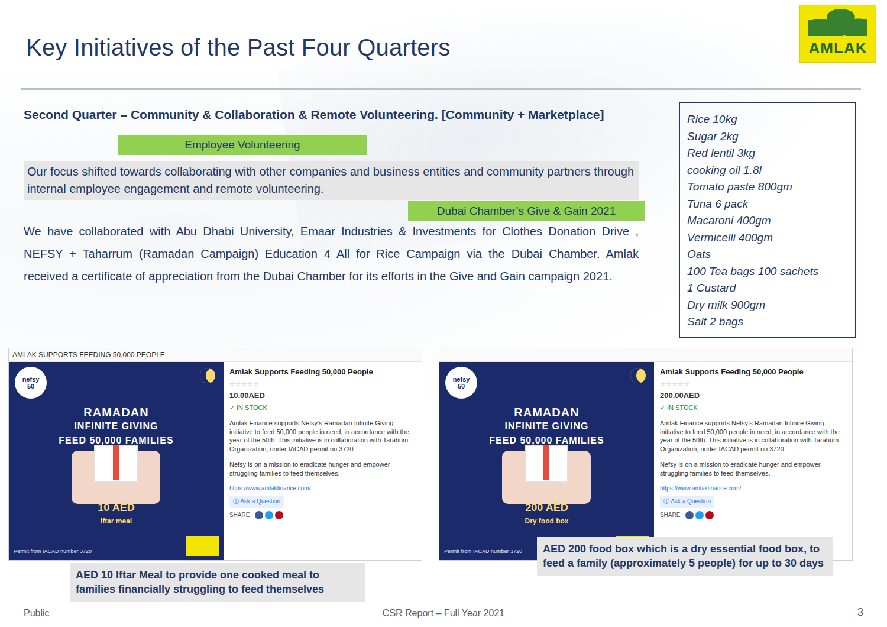AMLAK
Key Initiatives of the Past Four Quarters
Second Quarter – Community & Collaboration & Remote Volunteering. [Community + Marketplace]
Employee Volunteering
Our focus shifted towards collaborating with other companies and business entities and community partners through internal employee engagement and remote volunteering.
Dubai Chamber’s Give & Gain 2021
We have collaborated with Abu Dhabi University, Emaar Industries & Investments for Clothes Donation Drive , NEFSY + Taharrum (Ramadan Campaign) Education 4 All for Rice Campaign via the Dubai Chamber. Amlak received a certificate of appreciation from the Dubai Chamber for its efforts in the Give and Gain campaign 2021.
Rice 10kg
Sugar 2kg
Red lentil 3kg
cooking oil 1.8l
Tomato paste 800gm
Tuna 6 pack
Macaroni 400gm
Vermicelli 400gm
Oats
100 Tea bags 100 sachets
1 Custard
Dry milk 900gm
Salt 2 bags
AMLAK SUPPORTS FEEDING 50,000 PEOPLE
nefsy
50
RAMADAN
INFINITE GIVING
FEED 50,000 FAMILIES
10 AED
Iftar meal
Permit from IACAD number 3720
Amlak Supports Feeding 50,000 People
☆☆☆☆☆
10.00AED
✓ IN STOCK
Amlak Finance supports Nefsy’s Ramadan Infinite Giving initiative to feed 50,000 people in need, in accordance with the year of the 50th. This initiative is in collaboration with Tarahum Organization, under IACAD permit no 3720
Nefsy is on a mission to eradicate hunger and empower struggling families to feed themselves.
https://www.amlakfinance.com/
ⓘ Ask a Question
SHARE
nefsy
50
RAMADAN
INFINITE GIVING
FEED 50,000 FAMILIES
200 AED
Dry food box
Permit from IACAD number 3720
Amlak Supports Feeding 50,000 People
☆☆☆☆☆
200.00AED
✓ IN STOCK
Amlak Finance supports Nefsy’s Ramadan Infinite Giving initiative to feed 50,000 people in need, in accordance with the year of the 50th. This initiative is in collaboration with Tarahum Organization, under IACAD permit no 3720
Nefsy is on a mission to eradicate hunger and empower struggling families to feed themselves.
https://www.amlakfinance.com/
ⓘ Ask a Question
SHARE
AED 10 Iftar Meal to provide one cooked meal to families financially struggling to feed themselves
AED 200 food box which is a dry essential food box, to feed a family (approximately 5 people) for up to 30 days
Public
CSR Report – Full Year 2021
3